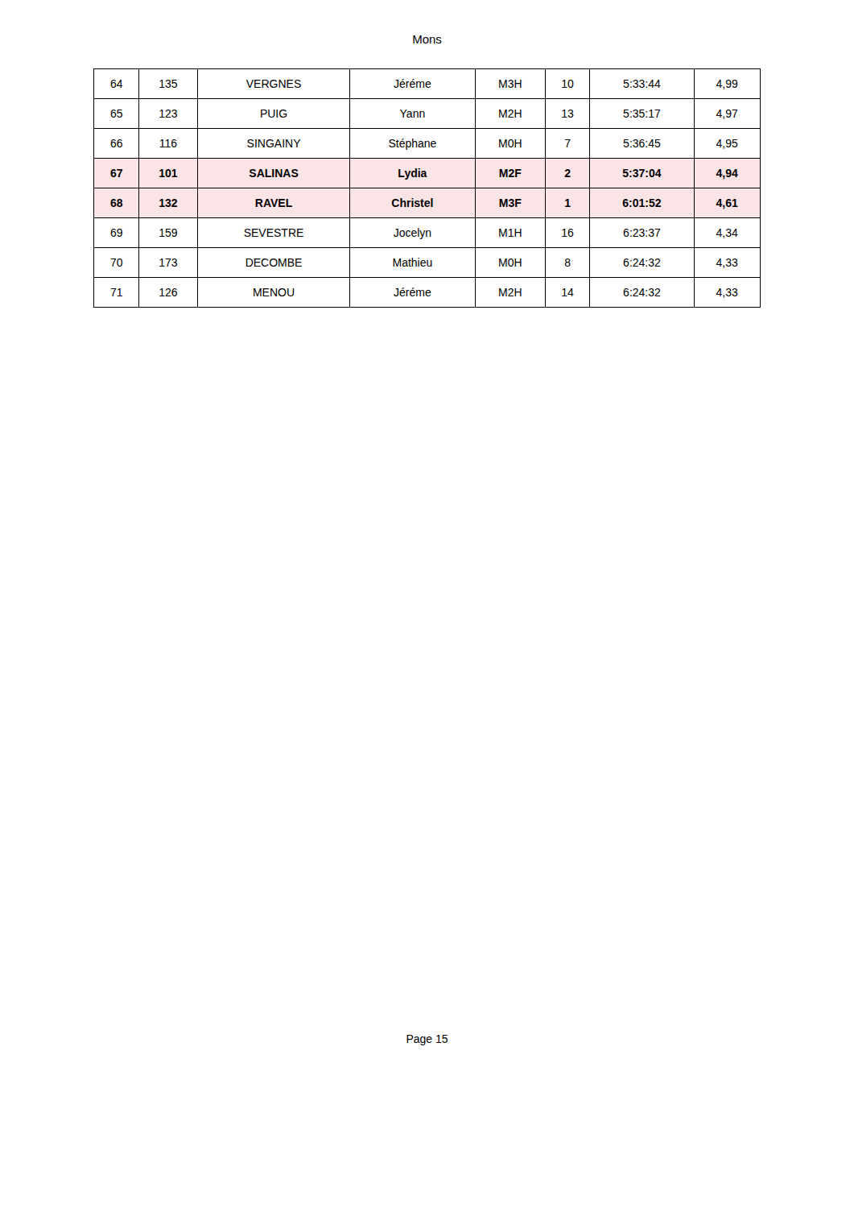Mons
| 64 | 135 | VERGNES | Jéréme | M3H | 10 | 5:33:44 | 4,99 |
| 65 | 123 | PUIG | Yann | M2H | 13 | 5:35:17 | 4,97 |
| 66 | 116 | SINGAINY | Stéphane | M0H | 7 | 5:36:45 | 4,95 |
| 67 | 101 | SALINAS | Lydia | M2F | 2 | 5:37:04 | 4,94 |
| 68 | 132 | RAVEL | Christel | M3F | 1 | 6:01:52 | 4,61 |
| 69 | 159 | SEVESTRE | Jocelyn | M1H | 16 | 6:23:37 | 4,34 |
| 70 | 173 | DECOMBE | Mathieu | M0H | 8 | 6:24:32 | 4,33 |
| 71 | 126 | MENOU | Jéréme | M2H | 14 | 6:24:32 | 4,33 |
Page 15